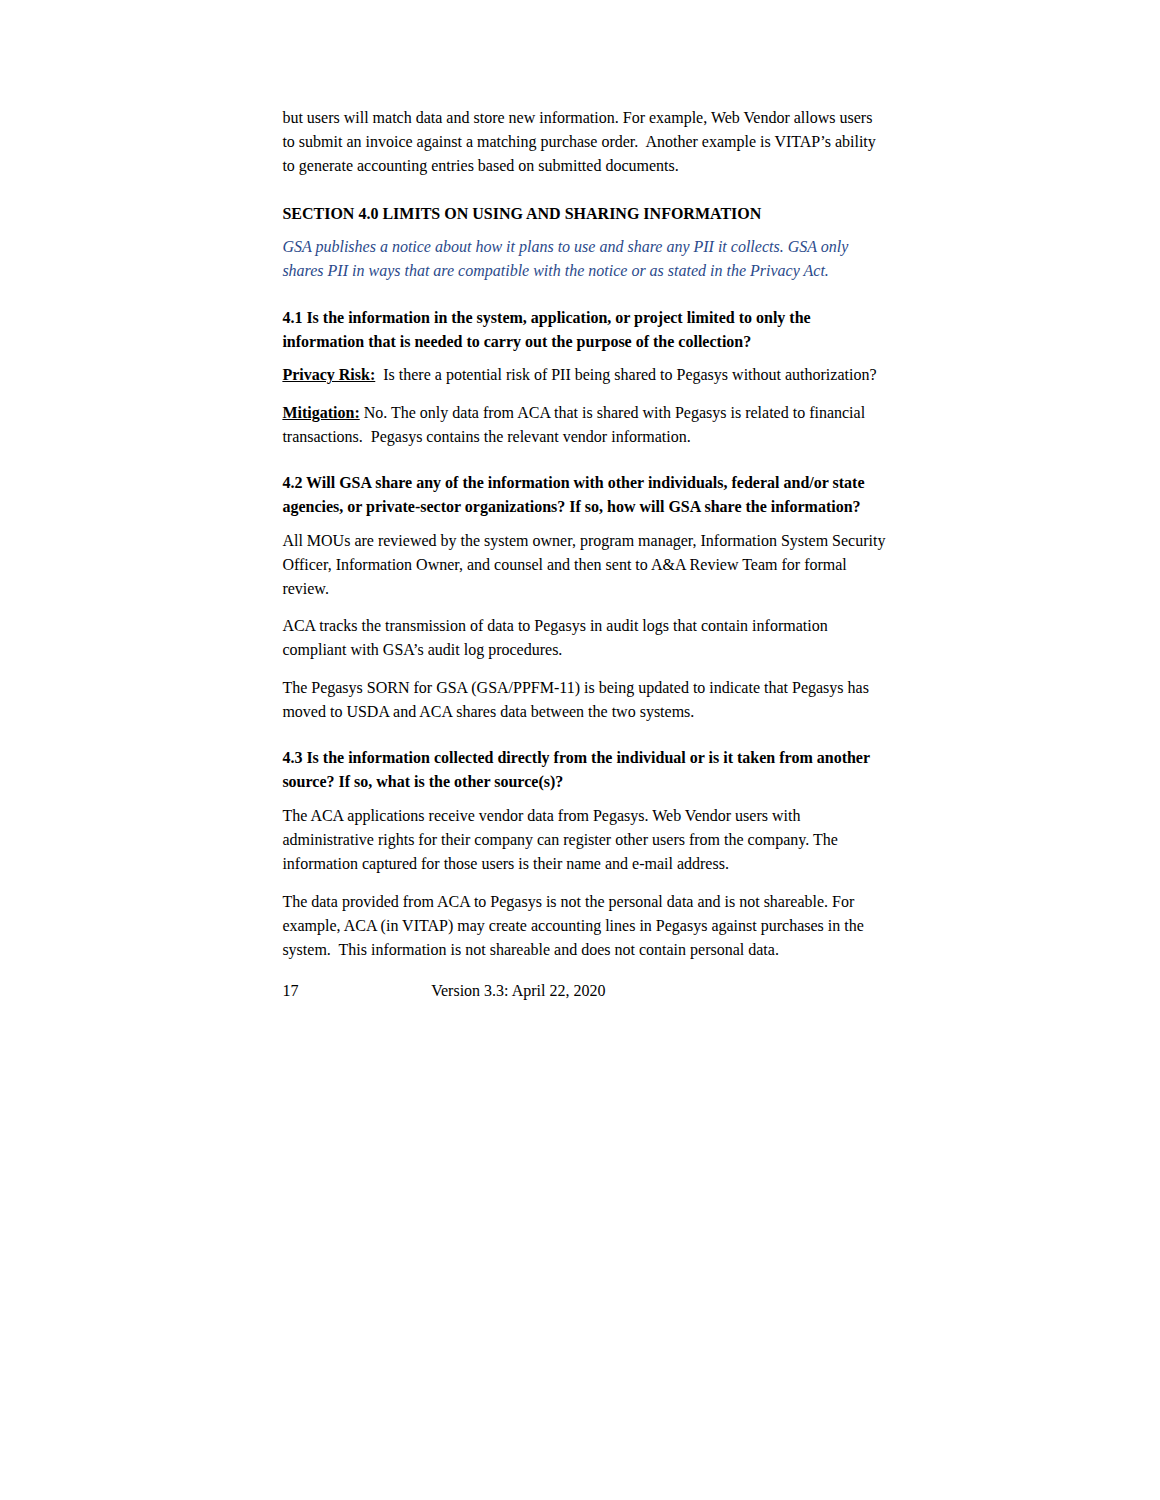but users will match data and store new information. For example, Web Vendor allows users to submit an invoice against a matching purchase order. Another example is VITAP’s ability to generate accounting entries based on submitted documents.
SECTION 4.0 LIMITS ON USING AND SHARING INFORMATION
GSA publishes a notice about how it plans to use and share any PII it collects. GSA only shares PII in ways that are compatible with the notice or as stated in the Privacy Act.
4.1 Is the information in the system, application, or project limited to only the information that is needed to carry out the purpose of the collection?
Privacy Risk: Is there a potential risk of PII being shared to Pegasys without authorization?
Mitigation: No. The only data from ACA that is shared with Pegasys is related to financial transactions. Pegasys contains the relevant vendor information.
4.2 Will GSA share any of the information with other individuals, federal and/or state agencies, or private-sector organizations? If so, how will GSA share the information?
All MOUs are reviewed by the system owner, program manager, Information System Security Officer, Information Owner, and counsel and then sent to A&A Review Team for formal review.
ACA tracks the transmission of data to Pegasys in audit logs that contain information compliant with GSA’s audit log procedures.
The Pegasys SORN for GSA (GSA/PPFM-11) is being updated to indicate that Pegasys has moved to USDA and ACA shares data between the two systems.
4.3 Is the information collected directly from the individual or is it taken from another source? If so, what is the other source(s)?
The ACA applications receive vendor data from Pegasys. Web Vendor users with administrative rights for their company can register other users from the company. The information captured for those users is their name and e-mail address.
The data provided from ACA to Pegasys is not the personal data and is not shareable. For example, ACA (in VITAP) may create accounting lines in Pegasys against purchases in the system. This information is not shareable and does not contain personal data.
17 Version 3.3: April 22, 2020